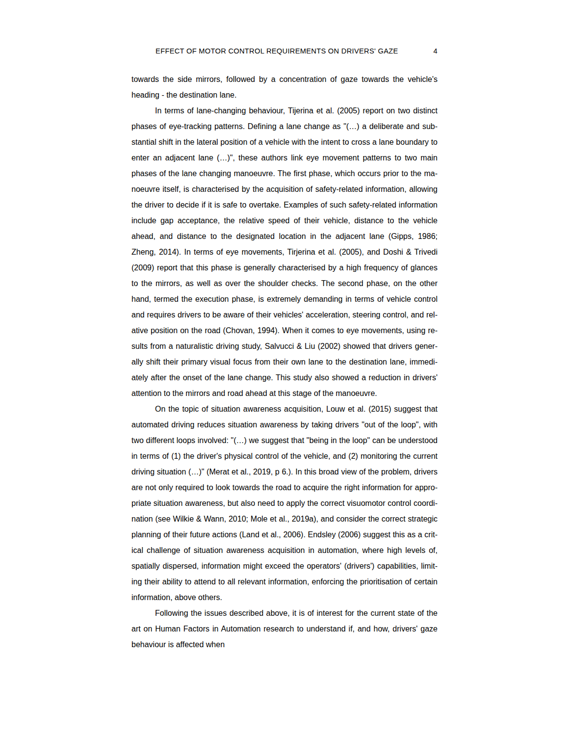Effect of Motor Control Requirements on Drivers' Gaze 4
towards the side mirrors, followed by a concentration of gaze towards the vehicle's heading - the destination lane.
In terms of lane-changing behaviour, Tijerina et al. (2005) report on two distinct phases of eye-tracking patterns. Defining a lane change as "(…) a deliberate and substantial shift in the lateral position of a vehicle with the intent to cross a lane boundary to enter an adjacent lane (…)", these authors link eye movement patterns to two main phases of the lane changing manoeuvre. The first phase, which occurs prior to the manoeuvre itself, is characterised by the acquisition of safety-related information, allowing the driver to decide if it is safe to overtake. Examples of such safety-related information include gap acceptance, the relative speed of their vehicle, distance to the vehicle ahead, and distance to the designated location in the adjacent lane (Gipps, 1986; Zheng, 2014). In terms of eye movements, Tirjerina et al. (2005), and Doshi & Trivedi (2009) report that this phase is generally characterised by a high frequency of glances to the mirrors, as well as over the shoulder checks. The second phase, on the other hand, termed the execution phase, is extremely demanding in terms of vehicle control and requires drivers to be aware of their vehicles' acceleration, steering control, and relative position on the road (Chovan, 1994). When it comes to eye movements, using results from a naturalistic driving study, Salvucci & Liu (2002) showed that drivers generally shift their primary visual focus from their own lane to the destination lane, immediately after the onset of the lane change. This study also showed a reduction in drivers' attention to the mirrors and road ahead at this stage of the manoeuvre.
On the topic of situation awareness acquisition, Louw et al. (2015) suggest that automated driving reduces situation awareness by taking drivers "out of the loop", with two different loops involved: "(…) we suggest that "being in the loop" can be understood in terms of (1) the driver's physical control of the vehicle, and (2) monitoring the current driving situation (…)" (Merat et al., 2019, p 6.). In this broad view of the problem, drivers are not only required to look towards the road to acquire the right information for appropriate situation awareness, but also need to apply the correct visuomotor control coordination (see Wilkie & Wann, 2010; Mole et al., 2019a), and consider the correct strategic planning of their future actions (Land et al., 2006). Endsley (2006) suggest this as a critical challenge of situation awareness acquisition in automation, where high levels of, spatially dispersed, information might exceed the operators' (drivers') capabilities, limiting their ability to attend to all relevant information, enforcing the prioritisation of certain information, above others.
Following the issues described above, it is of interest for the current state of the art on Human Factors in Automation research to understand if, and how, drivers' gaze behaviour is affected when